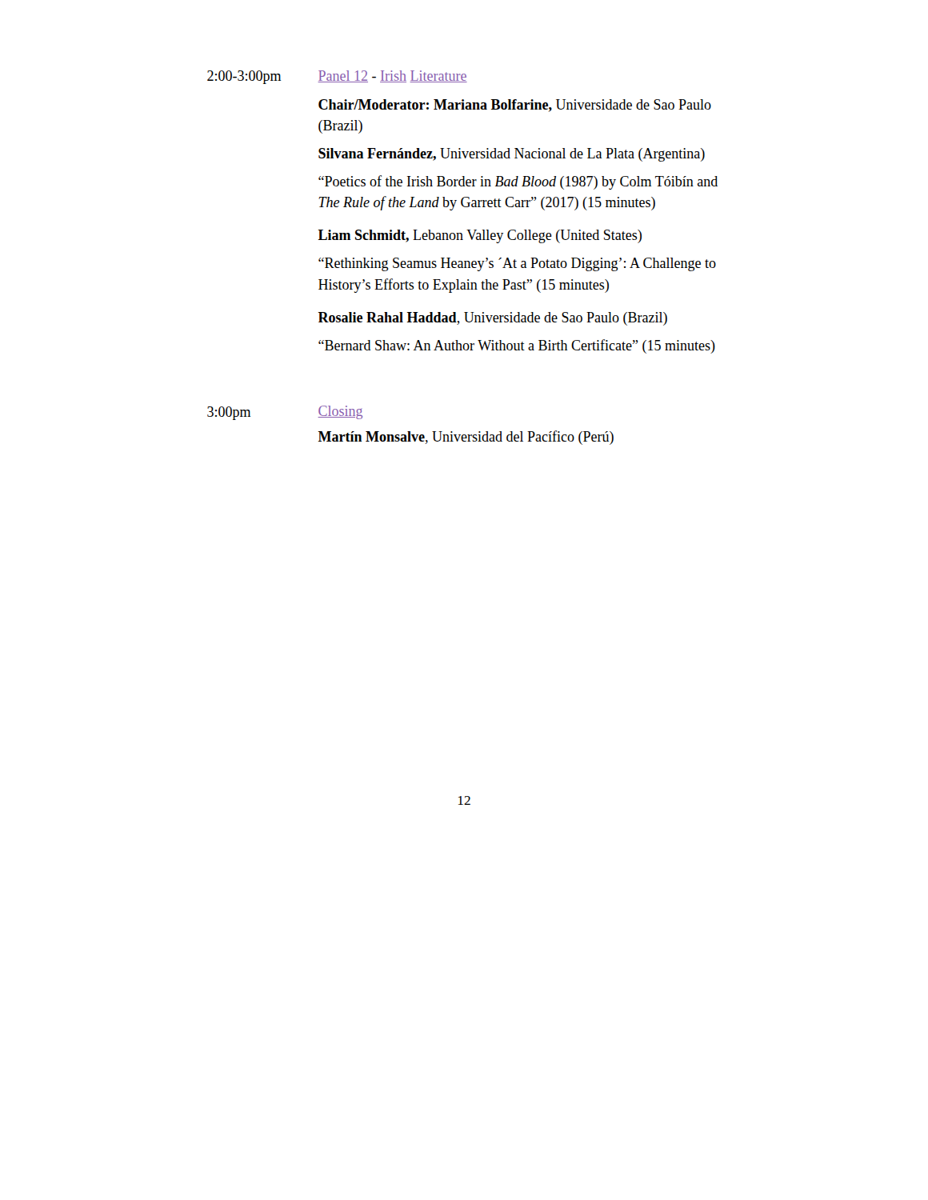2:00-3:00pm
Panel 12 - Irish Literature
Chair/Moderator: Mariana Bolfarine, Universidade de Sao Paulo (Brazil)
Silvana Fernández, Universidad Nacional de La Plata (Argentina)
“Poetics of the Irish Border in Bad Blood (1987) by Colm Tóibín and The Rule of the Land by Garrett Carr” (2017) (15 minutes)
Liam Schmidt, Lebanon Valley College (United States)
“Rethinking Seamus Heaney’s ´At a Potato Digging’: A Challenge to History’s Efforts to Explain the Past” (15 minutes)
Rosalie Rahal Haddad, Universidade de Sao Paulo (Brazil)
“Bernard Shaw: An Author Without a Birth Certificate” (15 minutes)
3:00pm
Closing
Martín Monsalve, Universidad del Pacífico (Perú)
12